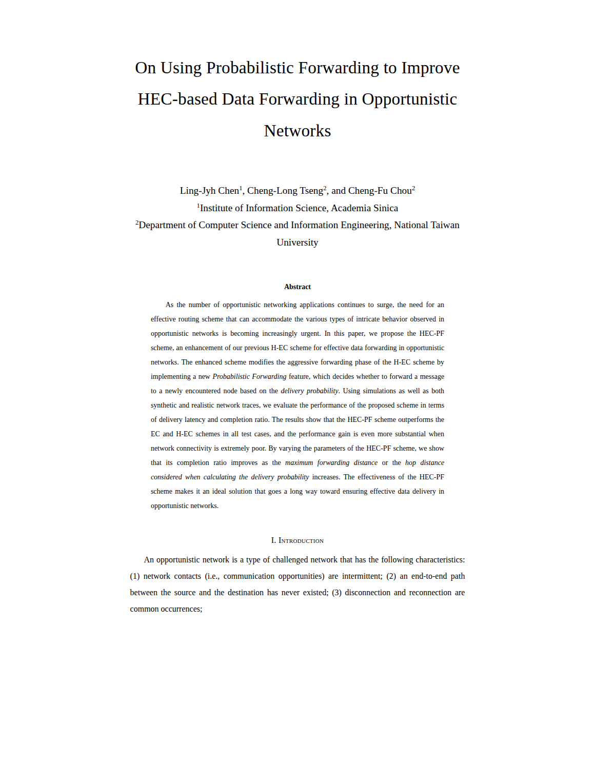On Using Probabilistic Forwarding to Improve HEC-based Data Forwarding in Opportunistic Networks
Ling-Jyh Chen1, Cheng-Long Tseng2, and Cheng-Fu Chou2
1Institute of Information Science, Academia Sinica
2Department of Computer Science and Information Engineering, National Taiwan University
Abstract
As the number of opportunistic networking applications continues to surge, the need for an effective routing scheme that can accommodate the various types of intricate behavior observed in opportunistic networks is becoming increasingly urgent. In this paper, we propose the HEC-PF scheme, an enhancement of our previous H-EC scheme for effective data forwarding in opportunistic networks. The enhanced scheme modifies the aggressive forwarding phase of the H-EC scheme by implementing a new Probabilistic Forwarding feature, which decides whether to forward a message to a newly encountered node based on the delivery probability. Using simulations as well as both synthetic and realistic network traces, we evaluate the performance of the proposed scheme in terms of delivery latency and completion ratio. The results show that the HEC-PF scheme outperforms the EC and H-EC schemes in all test cases, and the performance gain is even more substantial when network connectivity is extremely poor. By varying the parameters of the HEC-PF scheme, we show that its completion ratio improves as the maximum forwarding distance or the hop distance considered when calculating the delivery probability increases. The effectiveness of the HEC-PF scheme makes it an ideal solution that goes a long way toward ensuring effective data delivery in opportunistic networks.
I. Introduction
An opportunistic network is a type of challenged network that has the following characteristics: (1) network contacts (i.e., communication opportunities) are intermittent; (2) an end-to-end path between the source and the destination has never existed; (3) disconnection and reconnection are common occurrences;